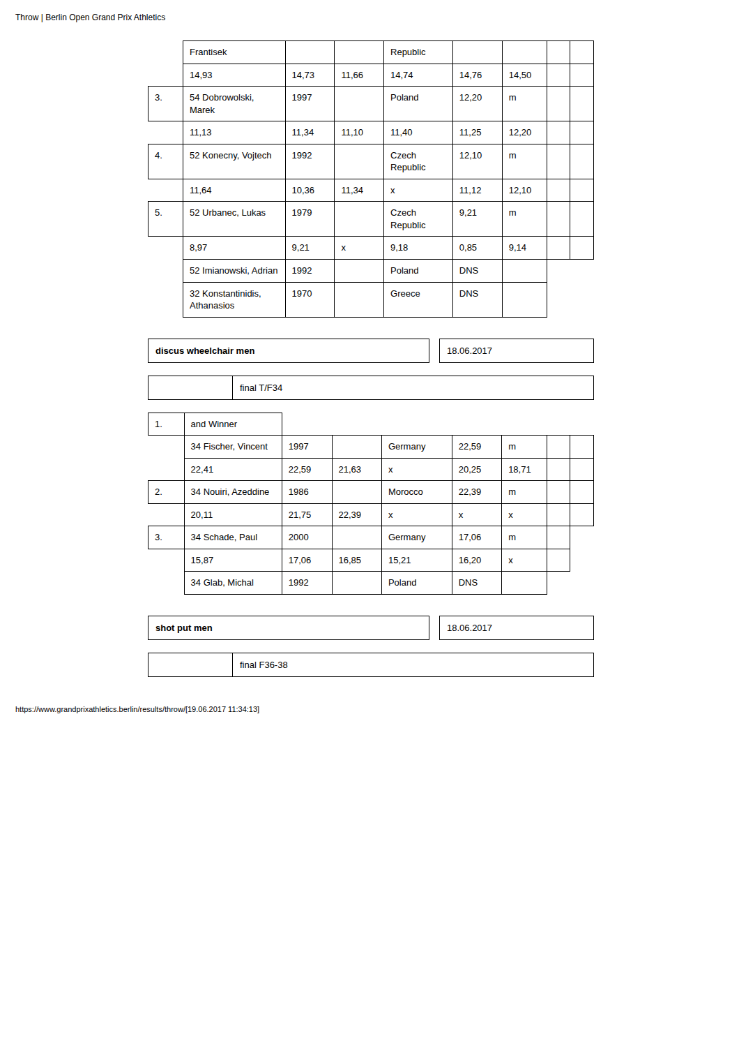Throw | Berlin Open Grand Prix Athletics
| | Frantisek | | | Republic | | | | |
| | 14,93 | 14,73 | 11,66 | 14,74 | 14,76 | 14,50 | | |
| 3. | 54 Dobrowolski, Marek | 1997 | | Poland | 12,20 | m | | |
| | 11,13 | 11,34 | 11,10 | 11,40 | 11,25 | 12,20 | | |
| 4. | 52 Konecny, Vojtech | 1992 | | Czech Republic | 12,10 | m | | |
| | 11,64 | 10,36 | 11,34 | x | 11,12 | 12,10 | | |
| 5. | 52 Urbanec, Lukas | 1979 | | Czech Republic | 9,21 | m | | |
| | 8,97 | 9,21 | x | 9,18 | 0,85 | 9,14 | | |
| | 52 Imianowski, Adrian | 1992 | | Poland | DNS | | | |
| | 32 Konstantinidis, Athanasios | 1970 | | Greece | DNS | | | |
| discus wheelchair men | | 18.06.2017 |
| | final T/F34 |
| 1. | and Winner | | | | | | | |
| | 34 Fischer, Vincent | 1997 | | Germany | 22,59 | m | | |
| | 22,41 | 22,59 | 21,63 | x | 20,25 | 18,71 | | |
| 2. | 34 Nouiri, Azeddine | 1986 | | Morocco | 22,39 | m | | |
| | 20,11 | 21,75 | 22,39 | x | x | x | | |
| 3. | 34 Schade, Paul | 2000 | | Germany | 17,06 | m | | |
| | 15,87 | 17,06 | 16,85 | 15,21 | 16,20 | x | | |
| | 34 Glab, Michal | 1992 | | Poland | DNS | | | |
| shot put men | | 18.06.2017 |
| | final F36-38 |
https://www.grandprixathletics.berlin/results/throw/[19.06.2017 11:34:13]